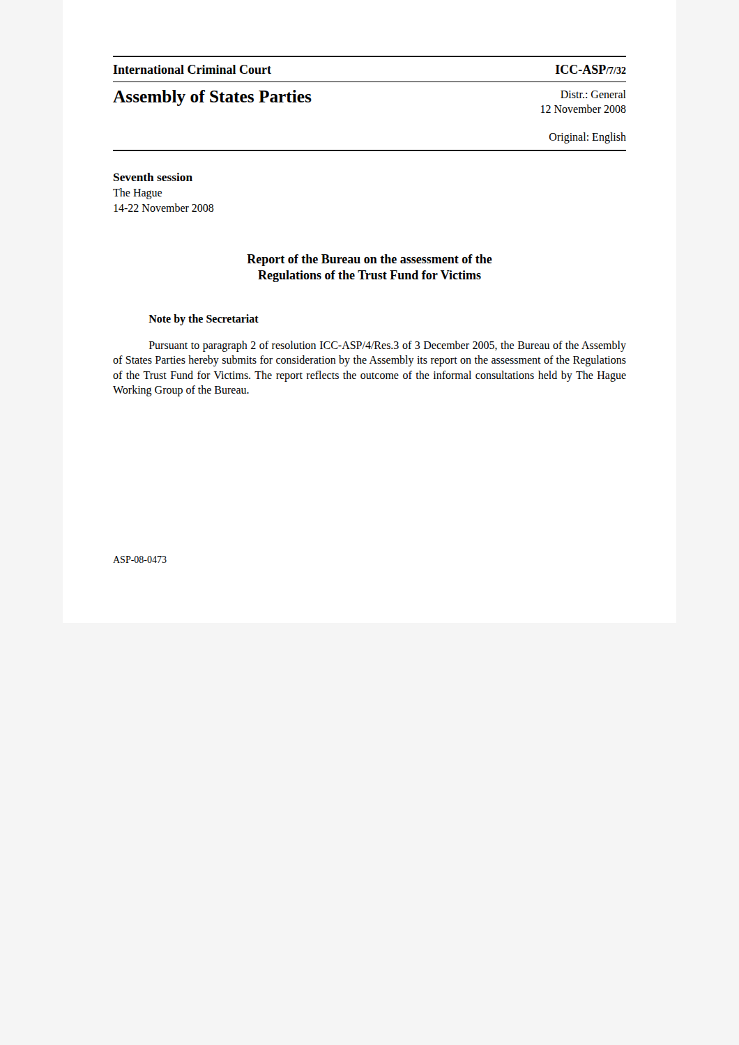| International Criminal Court | ICC-ASP /7/32 |
| Assembly of States Parties | Distr.: General 12 November 2008 Original: English |
Seventh session
The Hague
14-22 November 2008
Report of the Bureau on the assessment of the
Regulations of the Trust Fund for Victims
Note by the Secretariat
Pursuant to paragraph 2 of resolution ICC-ASP/4/Res.3 of 3 December 2005, the Bureau of the Assembly of States Parties hereby submits for consideration by the Assembly its report on the assessment of the Regulations of the Trust Fund for Victims. The report reflects the outcome of the informal consultations held by The Hague Working Group of the Bureau.
ASP-08-0473